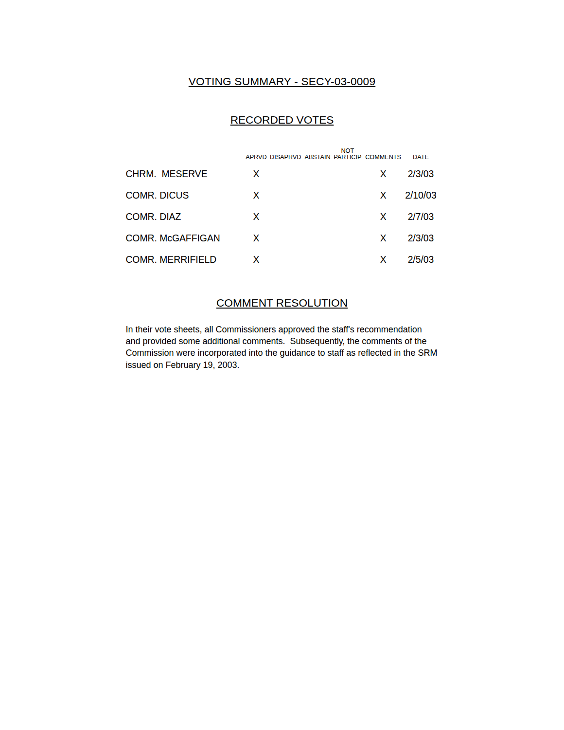VOTING SUMMARY - SECY-03-0009
RECORDED VOTES
| | APRVD | DISAPRVD | ABSTAIN | NOT PARTICIP | COMMENTS | DATE |
| --- | --- | --- | --- | --- | --- | --- |
| CHRM. MESERVE | X | | | | X | 2/3/03 |
| COMR. DICUS | X | | | | X | 2/10/03 |
| COMR. DIAZ | X | | | | X | 2/7/03 |
| COMR. McGAFFIGAN | X | | | | X | 2/3/03 |
| COMR. MERRIFIELD | X | | | | X | 2/5/03 |
COMMENT RESOLUTION
In their vote sheets, all Commissioners approved the staff's recommendation and provided some additional comments. Subsequently, the comments of the Commission were incorporated into the guidance to staff as reflected in the SRM issued on February 19, 2003.